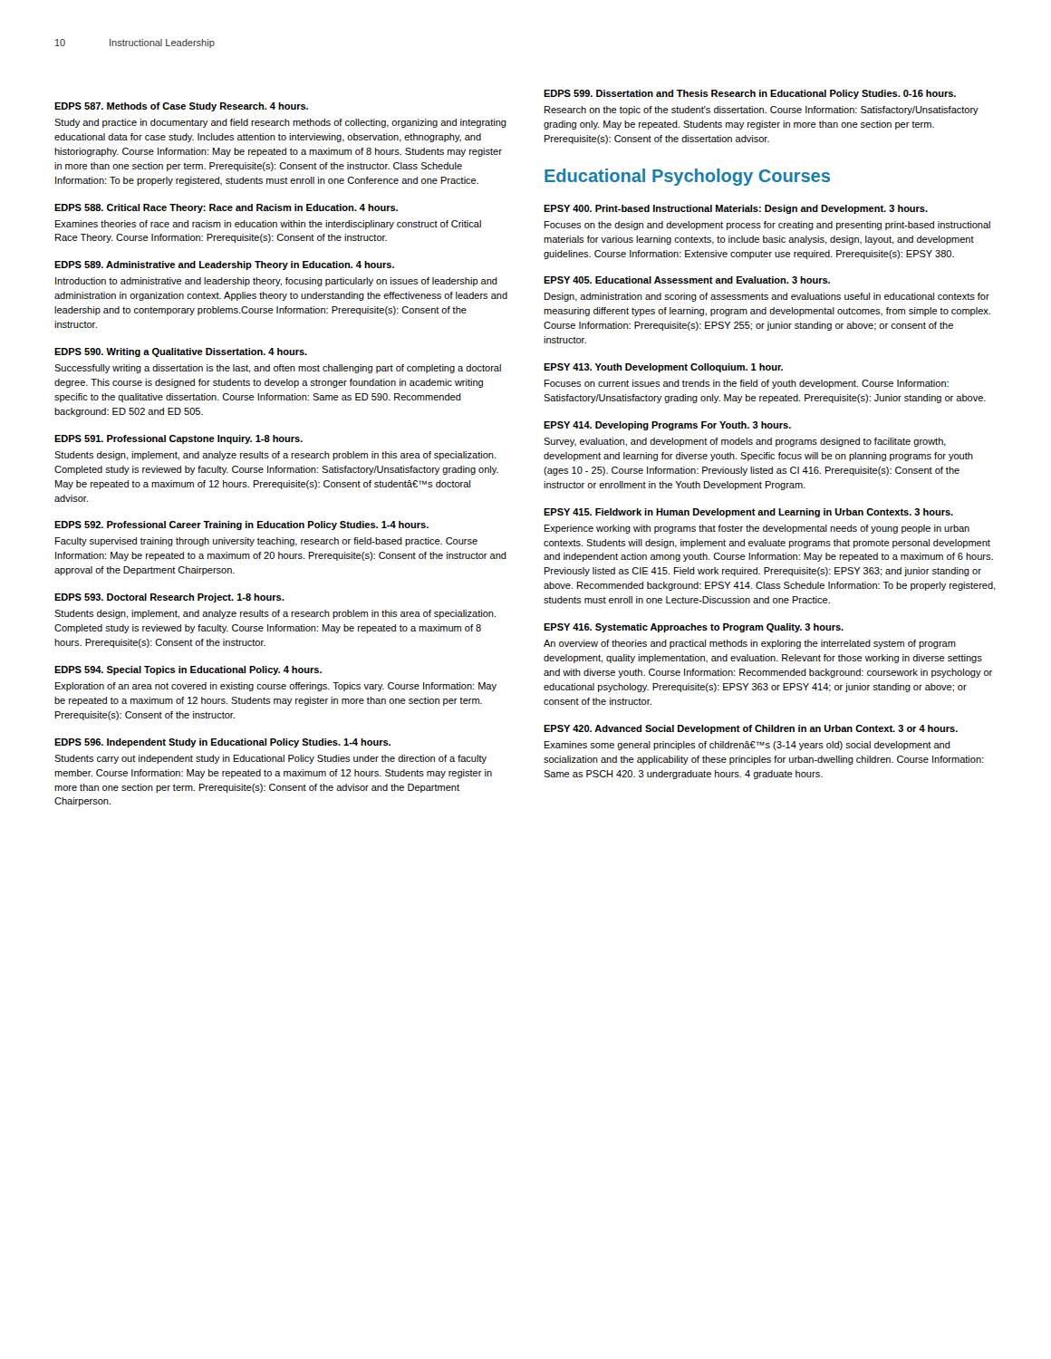10 Instructional Leadership
EDPS 587. Methods of Case Study Research. 4 hours.
Study and practice in documentary and field research methods of collecting, organizing and integrating educational data for case study. Includes attention to interviewing, observation, ethnography, and historiography. Course Information: May be repeated to a maximum of 8 hours. Students may register in more than one section per term. Prerequisite(s): Consent of the instructor. Class Schedule Information: To be properly registered, students must enroll in one Conference and one Practice.
EDPS 588. Critical Race Theory: Race and Racism in Education. 4 hours.
Examines theories of race and racism in education within the interdisciplinary construct of Critical Race Theory. Course Information: Prerequisite(s): Consent of the instructor.
EDPS 589. Administrative and Leadership Theory in Education. 4 hours.
Introduction to administrative and leadership theory, focusing particularly on issues of leadership and administration in organization context. Applies theory to understanding the effectiveness of leaders and leadership and to contemporary problems.Course Information: Prerequisite(s): Consent of the instructor.
EDPS 590. Writing a Qualitative Dissertation. 4 hours.
Successfully writing a dissertation is the last, and often most challenging part of completing a doctoral degree. This course is designed for students to develop a stronger foundation in academic writing specific to the qualitative dissertation. Course Information: Same as ED 590. Recommended background: ED 502 and ED 505.
EDPS 591. Professional Capstone Inquiry. 1-8 hours.
Students design, implement, and analyze results of a research problem in this area of specialization. Completed study is reviewed by faculty. Course Information: Satisfactory/Unsatisfactory grading only. May be repeated to a maximum of 12 hours. Prerequisite(s): Consent of studentâ€™s doctoral advisor.
EDPS 592. Professional Career Training in Education Policy Studies. 1-4 hours.
Faculty supervised training through university teaching, research or field-based practice. Course Information: May be repeated to a maximum of 20 hours. Prerequisite(s): Consent of the instructor and approval of the Department Chairperson.
EDPS 593. Doctoral Research Project. 1-8 hours.
Students design, implement, and analyze results of a research problem in this area of specialization. Completed study is reviewed by faculty. Course Information: May be repeated to a maximum of 8 hours. Prerequisite(s): Consent of the instructor.
EDPS 594. Special Topics in Educational Policy. 4 hours.
Exploration of an area not covered in existing course offerings. Topics vary. Course Information: May be repeated to a maximum of 12 hours. Students may register in more than one section per term. Prerequisite(s): Consent of the instructor.
EDPS 596. Independent Study in Educational Policy Studies. 1-4 hours.
Students carry out independent study in Educational Policy Studies under the direction of a faculty member. Course Information: May be repeated to a maximum of 12 hours. Students may register in more than one section per term. Prerequisite(s): Consent of the advisor and the Department Chairperson.
EDPS 599. Dissertation and Thesis Research in Educational Policy Studies. 0-16 hours.
Research on the topic of the student's dissertation. Course Information: Satisfactory/Unsatisfactory grading only. May be repeated. Students may register in more than one section per term. Prerequisite(s): Consent of the dissertation advisor.
Educational Psychology Courses
EPSY 400. Print-based Instructional Materials: Design and Development. 3 hours.
Focuses on the design and development process for creating and presenting print-based instructional materials for various learning contexts, to include basic analysis, design, layout, and development guidelines. Course Information: Extensive computer use required. Prerequisite(s): EPSY 380.
EPSY 405. Educational Assessment and Evaluation. 3 hours.
Design, administration and scoring of assessments and evaluations useful in educational contexts for measuring different types of learning, program and developmental outcomes, from simple to complex. Course Information: Prerequisite(s): EPSY 255; or junior standing or above; or consent of the instructor.
EPSY 413. Youth Development Colloquium. 1 hour.
Focuses on current issues and trends in the field of youth development. Course Information: Satisfactory/Unsatisfactory grading only. May be repeated. Prerequisite(s): Junior standing or above.
EPSY 414. Developing Programs For Youth. 3 hours.
Survey, evaluation, and development of models and programs designed to facilitate growth, development and learning for diverse youth. Specific focus will be on planning programs for youth (ages 10 - 25). Course Information: Previously listed as CI 416. Prerequisite(s): Consent of the instructor or enrollment in the Youth Development Program.
EPSY 415. Fieldwork in Human Development and Learning in Urban Contexts. 3 hours.
Experience working with programs that foster the developmental needs of young people in urban contexts. Students will design, implement and evaluate programs that promote personal development and independent action among youth. Course Information: May be repeated to a maximum of 6 hours. Previously listed as CIE 415. Field work required. Prerequisite(s): EPSY 363; and junior standing or above. Recommended background: EPSY 414. Class Schedule Information: To be properly registered, students must enroll in one Lecture-Discussion and one Practice.
EPSY 416. Systematic Approaches to Program Quality. 3 hours.
An overview of theories and practical methods in exploring the interrelated system of program development, quality implementation, and evaluation. Relevant for those working in diverse settings and with diverse youth. Course Information: Recommended background: coursework in psychology or educational psychology. Prerequisite(s): EPSY 363 or EPSY 414; or junior standing or above; or consent of the instructor.
EPSY 420. Advanced Social Development of Children in an Urban Context. 3 or 4 hours.
Examines some general principles of childrenâ€™s (3-14 years old) social development and socialization and the applicability of these principles for urban-dwelling children. Course Information: Same as PSCH 420. 3 undergraduate hours. 4 graduate hours.